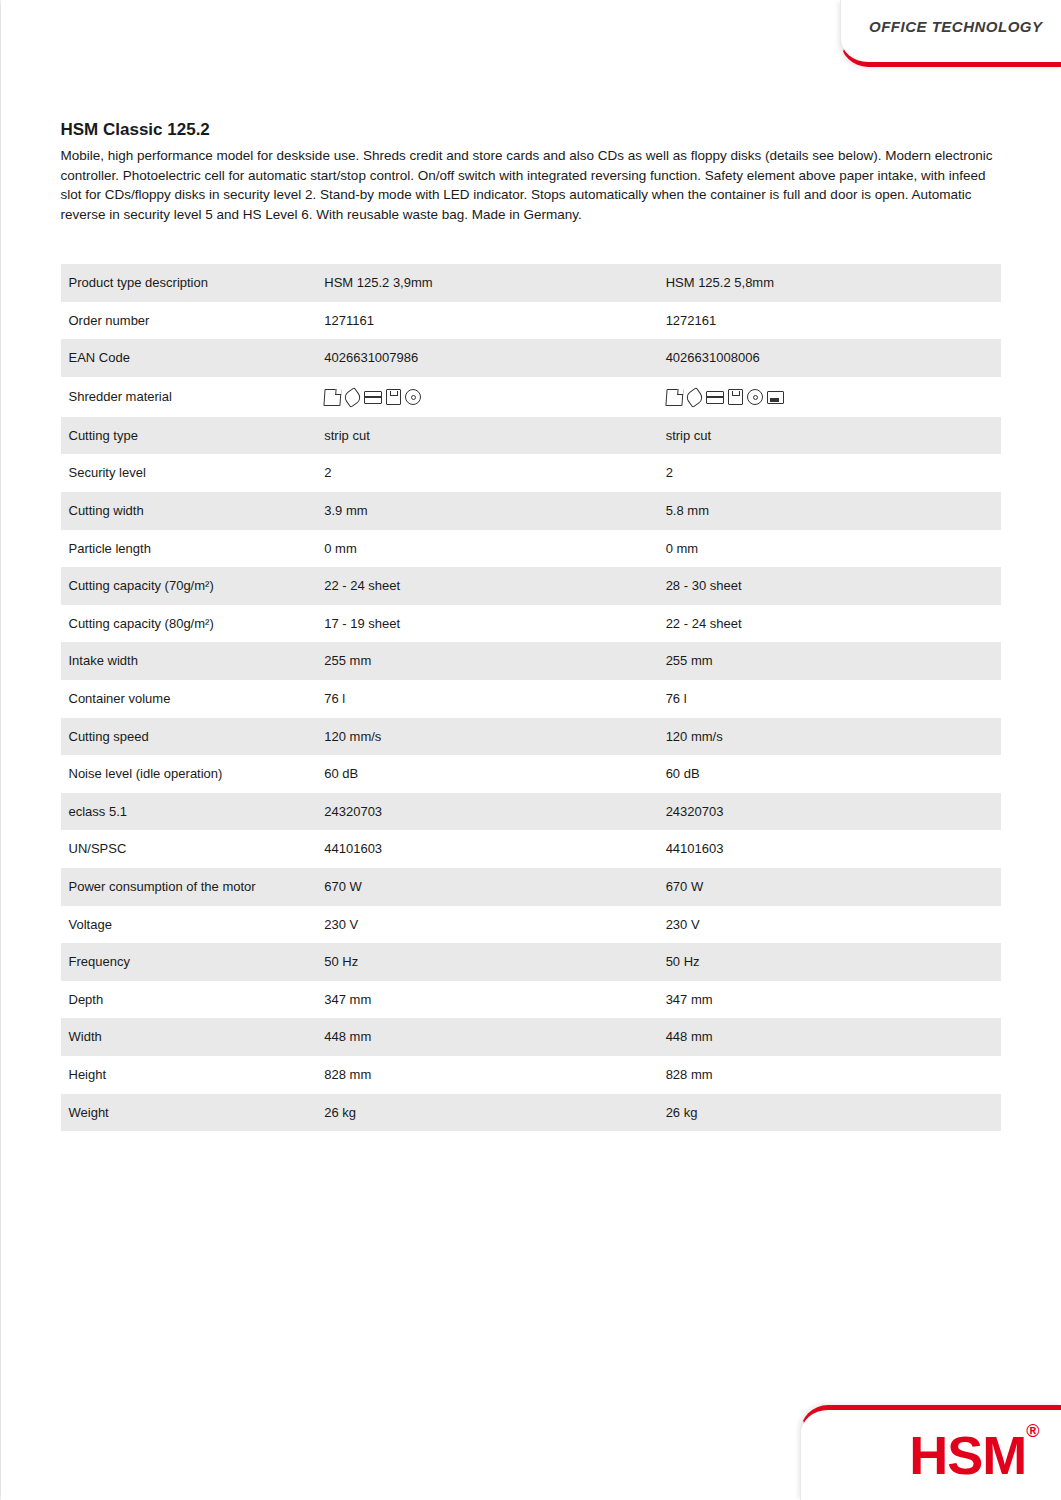OFFICE TECHNOLOGY
HSM Classic 125.2
Mobile, high performance model for deskside use. Shreds credit and store cards and also CDs as well as floppy disks (details see below). Modern electronic controller. Photoelectric cell for automatic start/stop control. On/off switch with integrated reversing function. Safety element above paper intake, with infeed slot for CDs/floppy disks in security level 2. Stand-by mode with LED indicator. Stops automatically when the container is full and door is open. Automatic reverse in security level 5 and HS Level 6. With reusable waste bag. Made in Germany.
| Product type description | HSM 125.2 3,9mm | HSM 125.2 5,8mm |
| Order number | 1271161 | 1272161 |
| EAN Code | 4026631007986 | 4026631008006 |
| Shredder material | | |
| Cutting type | strip cut | strip cut |
| Security level | 2 | 2 |
| Cutting width | 3.9 mm | 5.8 mm |
| Particle length | 0 mm | 0 mm |
| Cutting capacity (70g/m²) | 22 - 24 sheet | 28 - 30 sheet |
| Cutting capacity (80g/m²) | 17 - 19 sheet | 22 - 24 sheet |
| Intake width | 255 mm | 255 mm |
| Container volume | 76 l | 76 l |
| Cutting speed | 120 mm/s | 120 mm/s |
| Noise level (idle operation) | 60 dB | 60 dB |
| eclass 5.1 | 24320703 | 24320703 |
| UN/SPSC | 44101603 | 44101603 |
| Power consumption of the motor | 670 W | 670 W |
| Voltage | 230 V | 230 V |
| Frequency | 50 Hz | 50 Hz |
| Depth | 347 mm | 347 mm |
| Width | 448 mm | 448 mm |
| Height | 828 mm | 828 mm |
| Weight | 26 kg | 26 kg |
HSM®